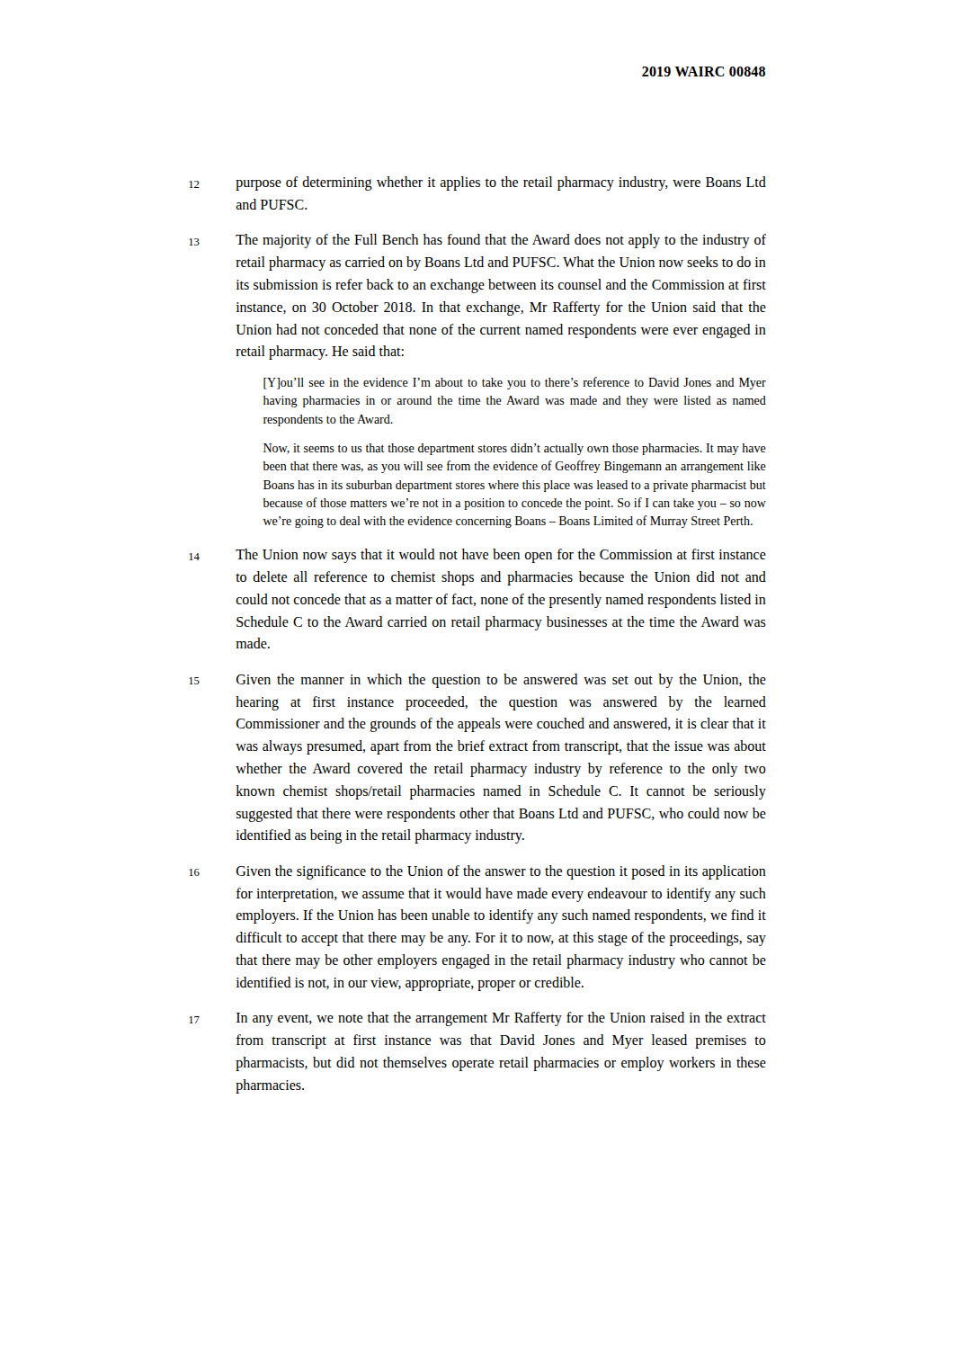2019 WAIRC 00848
purpose of determining whether it applies to the retail pharmacy industry, were Boans Ltd and PUFSC.
The majority of the Full Bench has found that the Award does not apply to the industry of retail pharmacy as carried on by Boans Ltd and PUFSC. What the Union now seeks to do in its submission is refer back to an exchange between its counsel and the Commission at first instance, on 30 October 2018. In that exchange, Mr Rafferty for the Union said that the Union had not conceded that none of the current named respondents were ever engaged in retail pharmacy. He said that:
[Y]ou’ll see in the evidence I’m about to take you to there’s reference to David Jones and Myer having pharmacies in or around the time the Award was made and they were listed as named respondents to the Award.
Now, it seems to us that those department stores didn’t actually own those pharmacies. It may have been that there was, as you will see from the evidence of Geoffrey Bingemann an arrangement like Boans has in its suburban department stores where this place was leased to a private pharmacist but because of those matters we’re not in a position to concede the point. So if I can take you – so now we’re going to deal with the evidence concerning Boans – Boans Limited of Murray Street Perth.
The Union now says that it would not have been open for the Commission at first instance to delete all reference to chemist shops and pharmacies because the Union did not and could not concede that as a matter of fact, none of the presently named respondents listed in Schedule C to the Award carried on retail pharmacy businesses at the time the Award was made.
Given the manner in which the question to be answered was set out by the Union, the hearing at first instance proceeded, the question was answered by the learned Commissioner and the grounds of the appeals were couched and answered, it is clear that it was always presumed, apart from the brief extract from transcript, that the issue was about whether the Award covered the retail pharmacy industry by reference to the only two known chemist shops/retail pharmacies named in Schedule C. It cannot be seriously suggested that there were respondents other that Boans Ltd and PUFSC, who could now be identified as being in the retail pharmacy industry.
Given the significance to the Union of the answer to the question it posed in its application for interpretation, we assume that it would have made every endeavour to identify any such employers. If the Union has been unable to identify any such named respondents, we find it difficult to accept that there may be any. For it to now, at this stage of the proceedings, say that there may be other employers engaged in the retail pharmacy industry who cannot be identified is not, in our view, appropriate, proper or credible.
In any event, we note that the arrangement Mr Rafferty for the Union raised in the extract from transcript at first instance was that David Jones and Myer leased premises to pharmacists, but did not themselves operate retail pharmacies or employ workers in these pharmacies.